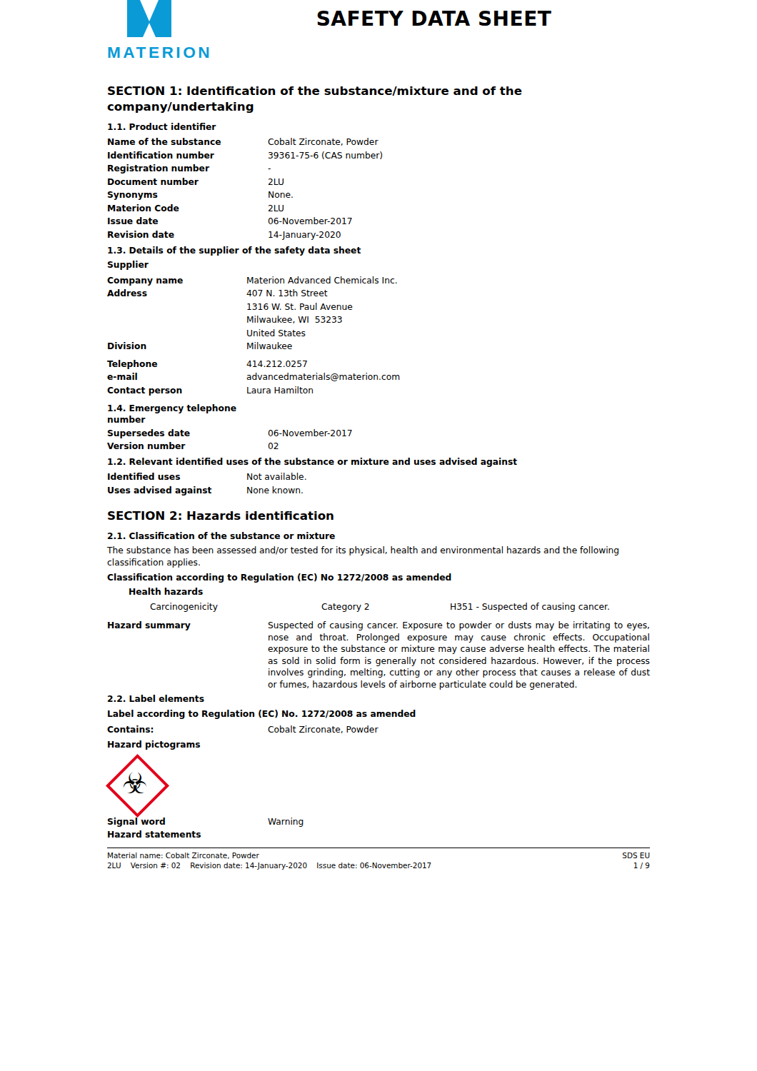MATERION
SAFETY DATA SHEET
SECTION 1: Identification of the substance/mixture and of the company/undertaking
1.1. Product identifier
| Name of the substance | Cobalt Zirconate, Powder |
| Identification number | 39361-75-6 (CAS number) |
| Registration number | - |
| Document number | 2LU |
| Synonyms | None. |
| Materion Code | 2LU |
| Issue date | 06-November-2017 |
| Revision date | 14-January-2020 |
1.3. Details of the supplier of the safety data sheet
Supplier
| Company name | Materion Advanced Chemicals Inc. |
| Address | 407 N. 13th Street |
| | 1316 W. St. Paul Avenue |
| | Milwaukee, WI 53233 |
| | United States |
| Division | Milwaukee |
| Telephone | 414.212.0257 |
| e-mail | advancedmaterials@materion.com |
| Contact person | Laura Hamilton |
| 1.4. Emergency telephone number | |
| Supersedes date | 06-November-2017 |
| Version number | 02 |
1.2. Relevant identified uses of the substance or mixture and uses advised against
| Identified uses | Not available. |
| Uses advised against | None known. |
SECTION 2: Hazards identification
2.1. Classification of the substance or mixture
The substance has been assessed and/or tested for its physical, health and environmental hazards and the following classification applies.
Classification according to Regulation (EC) No 1272/2008 as amended
Health hazards
Carcinogenicity
Category 2
H351 - Suspected of causing cancer.
Hazard summary
Suspected of causing cancer. Exposure to powder or dusts may be irritating to eyes, nose and throat. Prolonged exposure may cause chronic effects. Occupational exposure to the substance or mixture may cause adverse health effects. The material as sold in solid form is generally not considered hazardous. However, if the process involves grinding, melting, cutting or any other process that causes a release of dust or fumes, hazardous levels of airborne particulate could be generated.
2.2. Label elements
Label according to Regulation (EC) No. 1272/2008 as amended
| Contains: | Cobalt Zirconate, Powder |
Hazard pictograms
☣
| Signal word | Warning |
| Hazard statements | |
Material name: Cobalt Zirconate, Powder
SDS EU
2LU Version #: 02 Revision date: 14-January-2020 Issue date: 06-November-2017
1 / 9